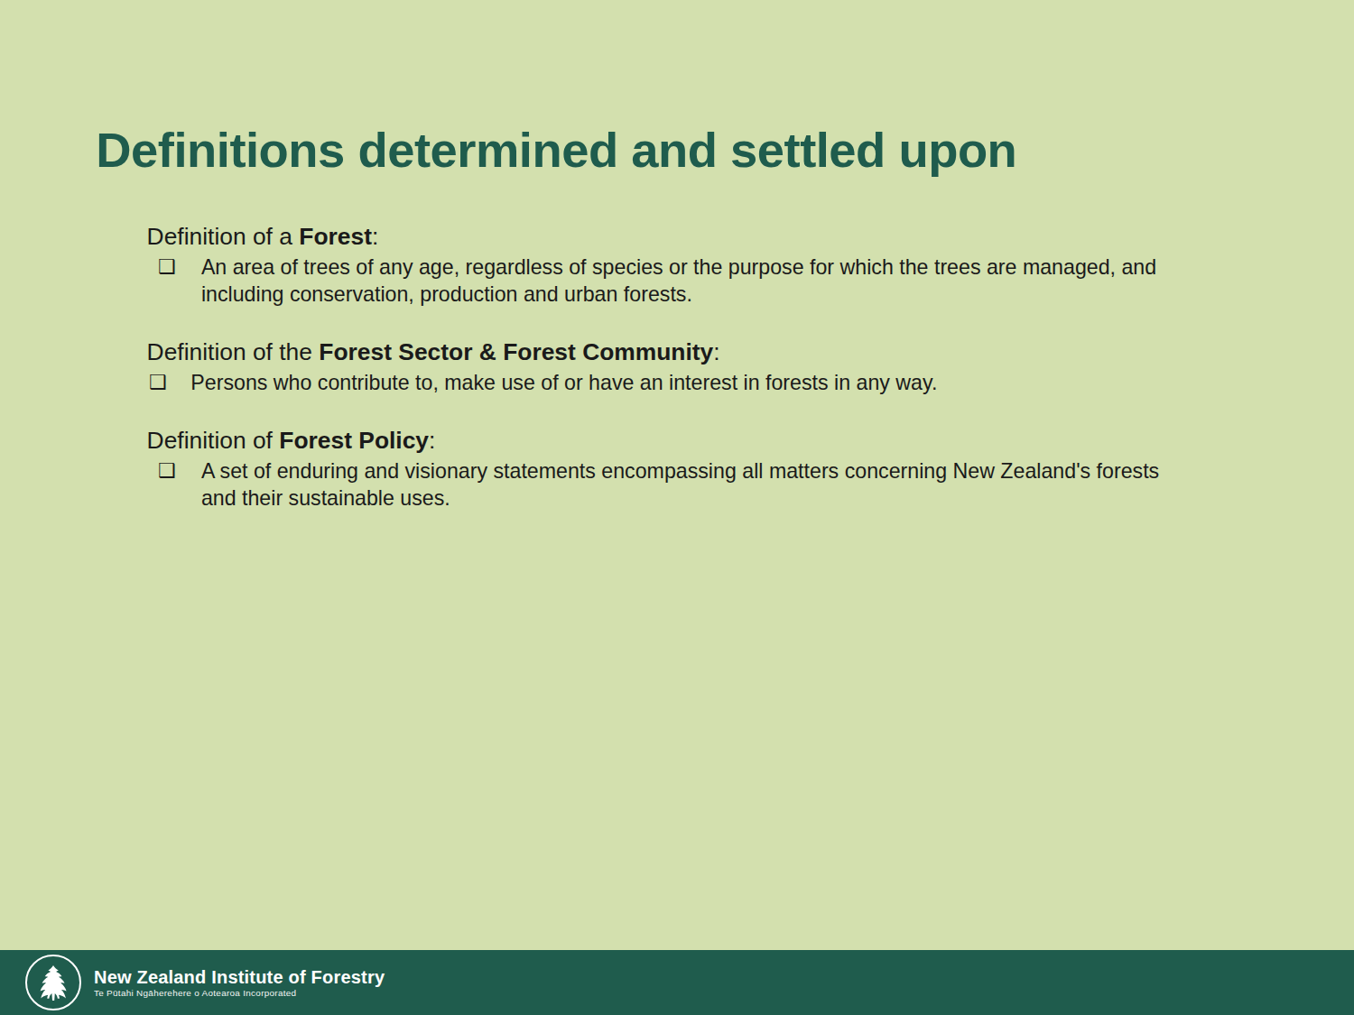Definitions determined and settled upon
Definition of a Forest:
An area of trees of any age, regardless of species or the purpose for which the trees are managed, and including conservation, production and urban forests.
Definition of the Forest Sector & Forest Community:
Persons who contribute to, make use of or have an interest in forests in any way.
Definition of Forest Policy:
A set of enduring and visionary statements encompassing all matters concerning New Zealand's forests and their sustainable uses.
New Zealand Institute of Forestry
Te Pūtahi Ngāherehere o Aotearoa Incorporated